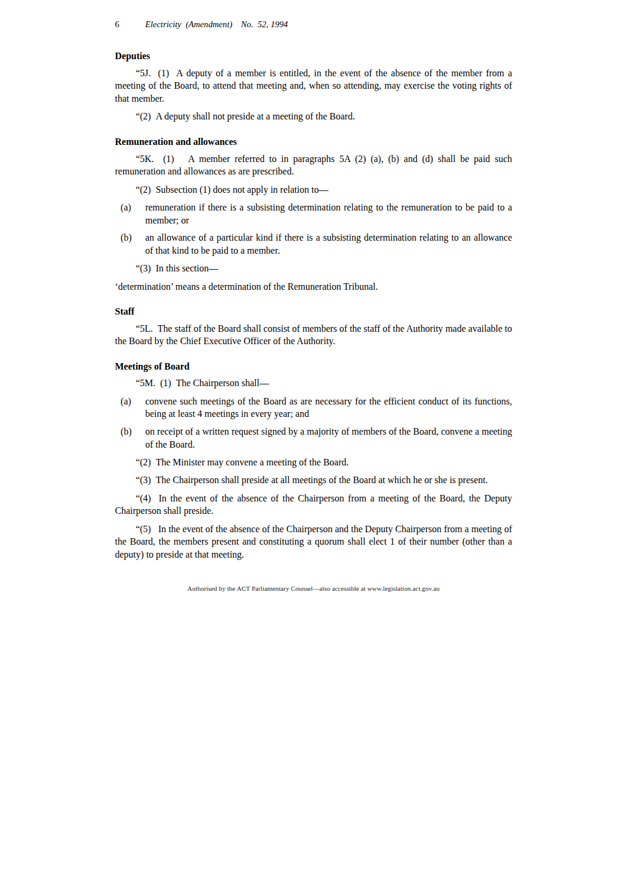6 Electricity (Amendment) No. 52, 1994
Deputies
“5J. (1) A deputy of a member is entitled, in the event of the absence of the member from a meeting of the Board, to attend that meeting and, when so attending, may exercise the voting rights of that member.
“(2) A deputy shall not preside at a meeting of the Board.
Remuneration and allowances
“5K. (1) A member referred to in paragraphs 5A (2) (a), (b) and (d) shall be paid such remuneration and allowances as are prescribed.
“(2) Subsection (1) does not apply in relation to—
(a) remuneration if there is a subsisting determination relating to the remuneration to be paid to a member; or
(b) an allowance of a particular kind if there is a subsisting determination relating to an allowance of that kind to be paid to a member.
“(3) In this section—
‘determination’ means a determination of the Remuneration Tribunal.
Staff
“5L. The staff of the Board shall consist of members of the staff of the Authority made available to the Board by the Chief Executive Officer of the Authority.
Meetings of Board
“5M. (1) The Chairperson shall—
(a) convene such meetings of the Board as are necessary for the efficient conduct of its functions, being at least 4 meetings in every year; and
(b) on receipt of a written request signed by a majority of members of the Board, convene a meeting of the Board.
“(2) The Minister may convene a meeting of the Board.
“(3) The Chairperson shall preside at all meetings of the Board at which he or she is present.
“(4) In the event of the absence of the Chairperson from a meeting of the Board, the Deputy Chairperson shall preside.
“(5) In the event of the absence of the Chairperson and the Deputy Chairperson from a meeting of the Board, the members present and constituting a quorum shall elect 1 of their number (other than a deputy) to preside at that meeting.
Authorised by the ACT Parliamentary Counsel—also accessible at www.legislation.act.gov.au